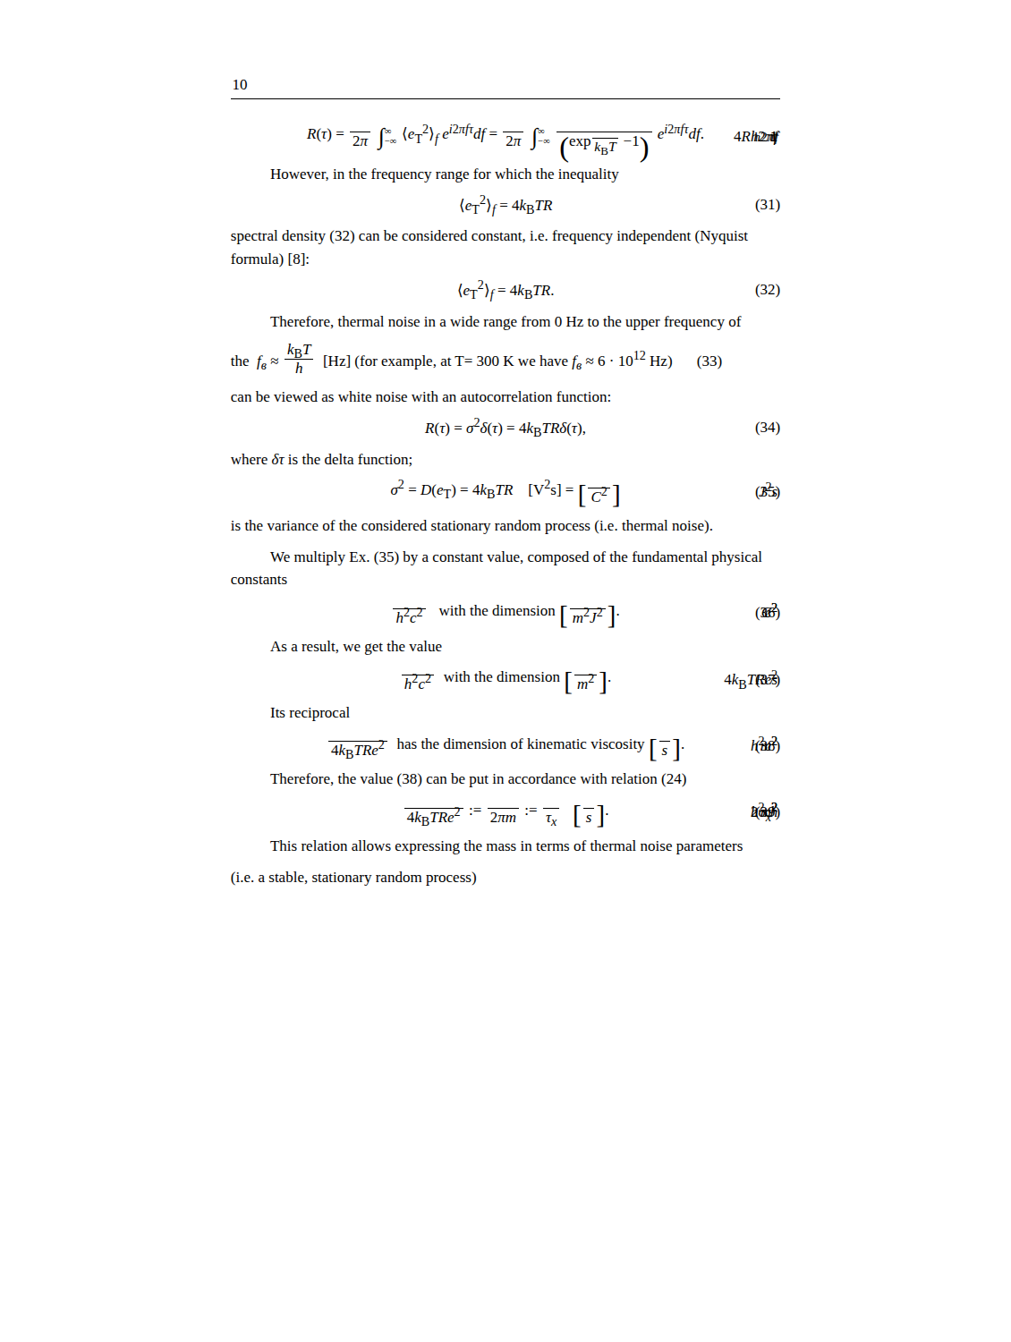10
R(τ) = 12π ∫∞−∞ ⟨eT2⟩f ei2πfτdf = 12π ∫∞−∞ 4Rh2πf (exph2πf kBT −1) ei2πfτdf.
However, in the frequency range for which the inequality
⟨eT2⟩f = 4kBTR (31)
spectral density (32) can be considered constant, i.e. frequency independent (Nyquist formula) [8]:
⟨eT2⟩f = 4kBTR. (32)
Therefore, thermal noise in a wide range from 0 Hz to the upper frequency of
the fв ≈ kBT h [Hz] (for example, at T= 300 K we have fв ≈ 6 · 1012 Hz)(33)
can be viewed as white noise with an autocorrelation function:
R(τ) = σ2δ(τ) = 4kBTRδ(τ), (34)
where δτ is the delta function;
σ2 = D(eT) = 4kBTR [V2s] = [J2s C2] (35)
is the variance of the considered stationary random process (i.e. thermal noise).
We multiply Ex. (35) by a constant value, composed of the fundamental physical constants
e2 h2c2 with the dimension [C2 m2J2]. (36)
As a result, we get the value
4kBTRe2 h2c2 with the dimension [sm2]. (37)
Its reciprocal
h2c24kBTRe2 has the dimension of kinematic viscosity [m2 s]. (38)
Therefore, the value (38) can be put in accordance with relation (24)
h2c24kBTRe2 := h 2πm := 2σx2 τx [m2 s]. (39)
This relation allows expressing the mass in terms of thermal noise parameters
(i.e. a stable, stationary random process)